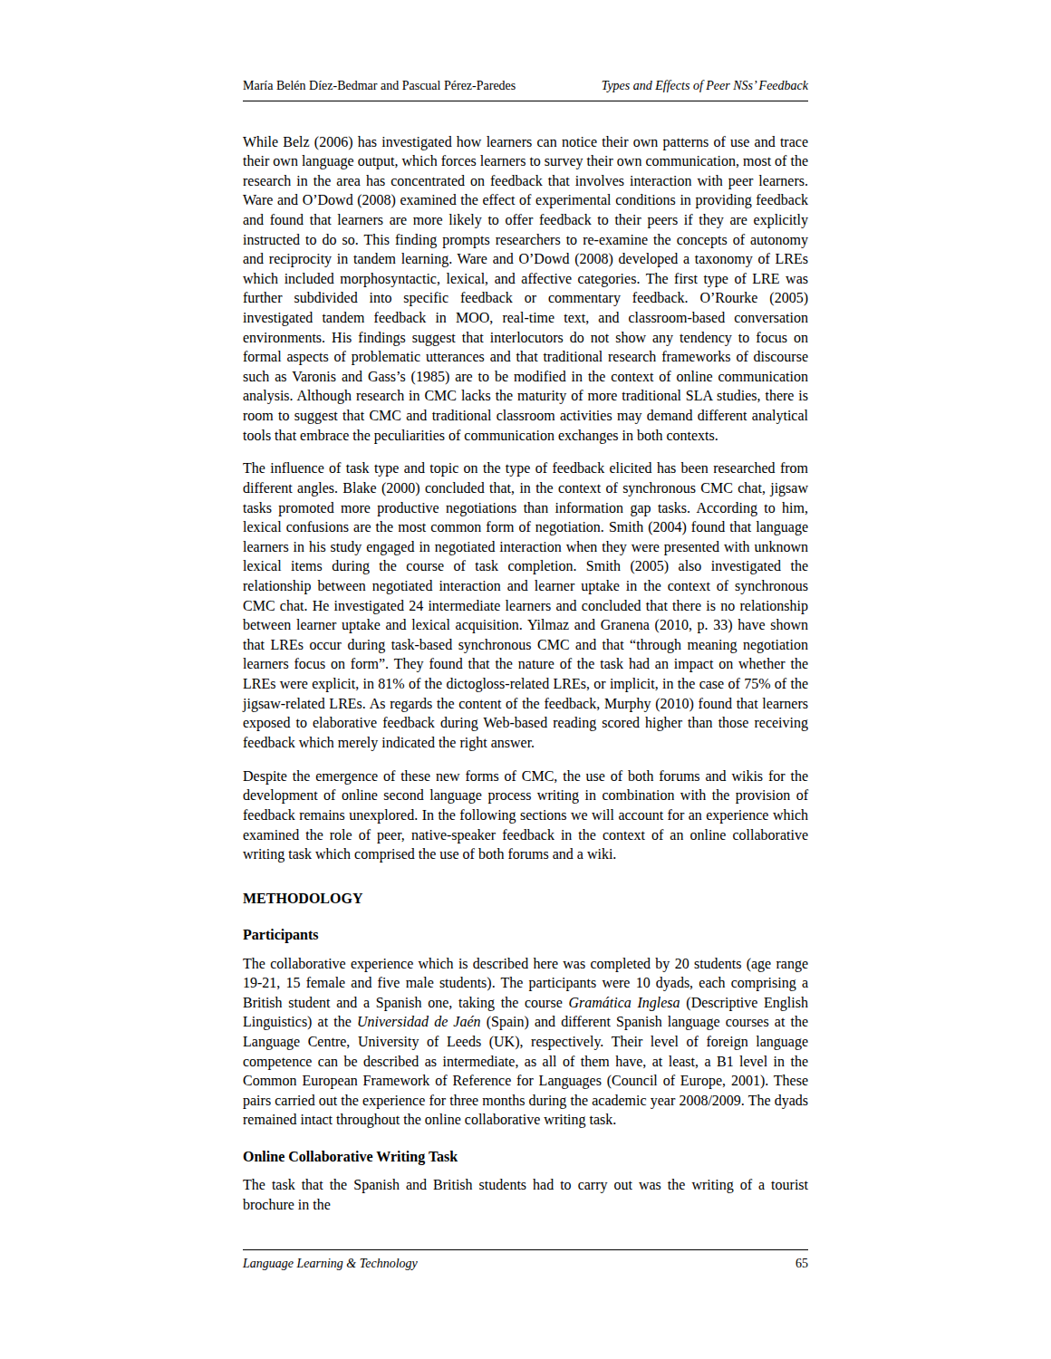María Belén Díez-Bedmar and Pascual Pérez-Paredes Types and Effects of Peer NSs’ Feedback
While Belz (2006) has investigated how learners can notice their own patterns of use and trace their own language output, which forces learners to survey their own communication, most of the research in the area has concentrated on feedback that involves interaction with peer learners. Ware and O’Dowd (2008) examined the effect of experimental conditions in providing feedback and found that learners are more likely to offer feedback to their peers if they are explicitly instructed to do so. This finding prompts researchers to re-examine the concepts of autonomy and reciprocity in tandem learning. Ware and O’Dowd (2008) developed a taxonomy of LREs which included morphosyntactic, lexical, and affective categories. The first type of LRE was further subdivided into specific feedback or commentary feedback. O’Rourke (2005) investigated tandem feedback in MOO, real-time text, and classroom-based conversation environments. His findings suggest that interlocutors do not show any tendency to focus on formal aspects of problematic utterances and that traditional research frameworks of discourse such as Varonis and Gass’s (1985) are to be modified in the context of online communication analysis. Although research in CMC lacks the maturity of more traditional SLA studies, there is room to suggest that CMC and traditional classroom activities may demand different analytical tools that embrace the peculiarities of communication exchanges in both contexts.
The influence of task type and topic on the type of feedback elicited has been researched from different angles. Blake (2000) concluded that, in the context of synchronous CMC chat, jigsaw tasks promoted more productive negotiations than information gap tasks. According to him, lexical confusions are the most common form of negotiation. Smith (2004) found that language learners in his study engaged in negotiated interaction when they were presented with unknown lexical items during the course of task completion. Smith (2005) also investigated the relationship between negotiated interaction and learner uptake in the context of synchronous CMC chat. He investigated 24 intermediate learners and concluded that there is no relationship between learner uptake and lexical acquisition. Yilmaz and Granena (2010, p. 33) have shown that LREs occur during task-based synchronous CMC and that “through meaning negotiation learners focus on form”. They found that the nature of the task had an impact on whether the LREs were explicit, in 81% of the dictogloss-related LREs, or implicit, in the case of 75% of the jigsaw-related LREs. As regards the content of the feedback, Murphy (2010) found that learners exposed to elaborative feedback during Web-based reading scored higher than those receiving feedback which merely indicated the right answer.
Despite the emergence of these new forms of CMC, the use of both forums and wikis for the development of online second language process writing in combination with the provision of feedback remains unexplored. In the following sections we will account for an experience which examined the role of peer, native-speaker feedback in the context of an online collaborative writing task which comprised the use of both forums and a wiki.
Methodology
Participants
The collaborative experience which is described here was completed by 20 students (age range 19-21, 15 female and five male students). The participants were 10 dyads, each comprising a British student and a Spanish one, taking the course Gramática Inglesa (Descriptive English Linguistics) at the Universidad de Jaén (Spain) and different Spanish language courses at the Language Centre, University of Leeds (UK), respectively. Their level of foreign language competence can be described as intermediate, as all of them have, at least, a B1 level in the Common European Framework of Reference for Languages (Council of Europe, 2001). These pairs carried out the experience for three months during the academic year 2008/2009. The dyads remained intact throughout the online collaborative writing task.
Online Collaborative Writing Task
The task that the Spanish and British students had to carry out was the writing of a tourist brochure in the
Language Learning & Technology 65